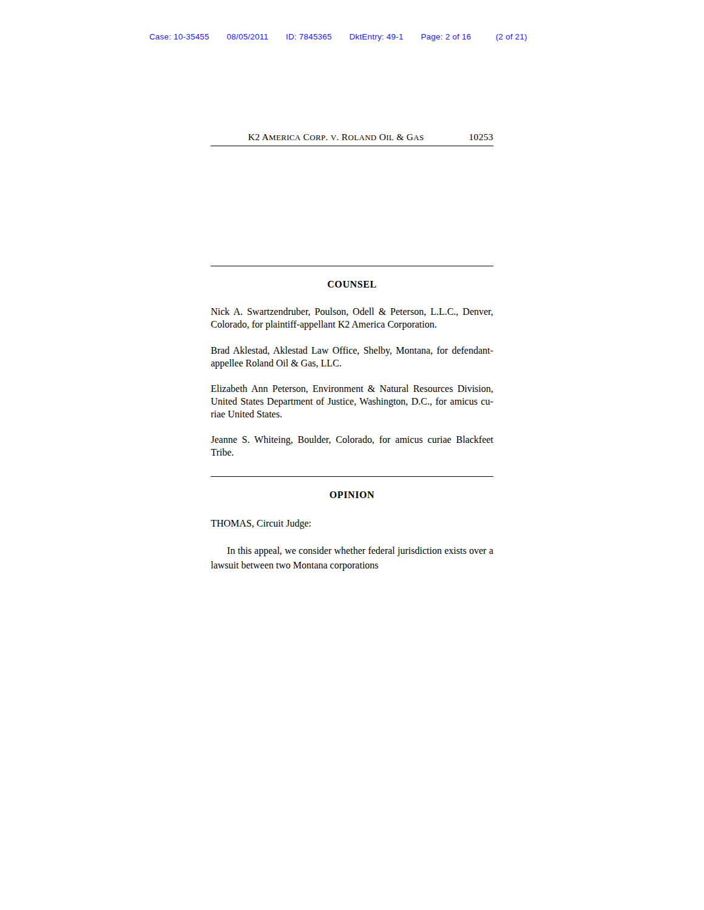Case: 10-35455 08/05/2011 ID: 7845365 DktEntry: 49-1 Page: 2 of 16 (2 of 21)
K2 AMERICA CORP. V. ROLAND OIL & GAS 10253
COUNSEL
Nick A. Swartzendruber, Poulson, Odell & Peterson, L.L.C., Denver, Colorado, for plaintiff-appellant K2 America Corporation.
Brad Aklestad, Aklestad Law Office, Shelby, Montana, for defendant-appellee Roland Oil & Gas, LLC.
Elizabeth Ann Peterson, Environment & Natural Resources Division, United States Department of Justice, Washington, D.C., for amicus curiae United States.
Jeanne S. Whiteing, Boulder, Colorado, for amicus curiae Blackfeet Tribe.
OPINION
THOMAS, Circuit Judge:
In this appeal, we consider whether federal jurisdiction exists over a lawsuit between two Montana corporations